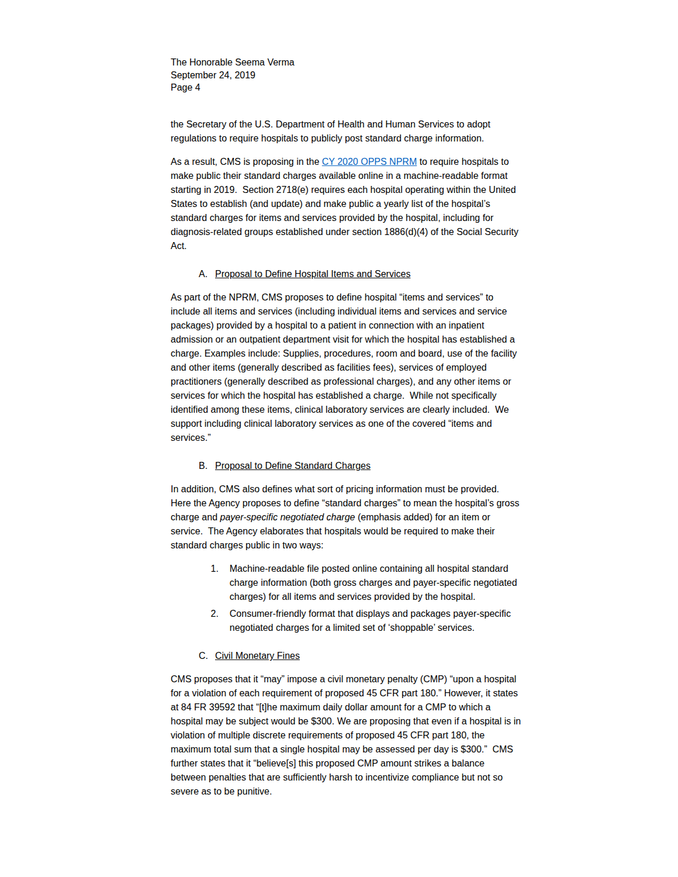The Honorable Seema Verma
September 24, 2019
Page 4
the Secretary of the U.S. Department of Health and Human Services to adopt regulations to require hospitals to publicly post standard charge information.
As a result, CMS is proposing in the CY 2020 OPPS NPRM to require hospitals to make public their standard charges available online in a machine-readable format starting in 2019. Section 2718(e) requires each hospital operating within the United States to establish (and update) and make public a yearly list of the hospital’s standard charges for items and services provided by the hospital, including for diagnosis-related groups established under section 1886(d)(4) of the Social Security Act.
A. Proposal to Define Hospital Items and Services
As part of the NPRM, CMS proposes to define hospital “items and services” to include all items and services (including individual items and services and service packages) provided by a hospital to a patient in connection with an inpatient admission or an outpatient department visit for which the hospital has established a charge. Examples include: Supplies, procedures, room and board, use of the facility and other items (generally described as facilities fees), services of employed practitioners (generally described as professional charges), and any other items or services for which the hospital has established a charge. While not specifically identified among these items, clinical laboratory services are clearly included. We support including clinical laboratory services as one of the covered “items and services.”
B. Proposal to Define Standard Charges
In addition, CMS also defines what sort of pricing information must be provided. Here the Agency proposes to define “standard charges” to mean the hospital’s gross charge and payer-specific negotiated charge (emphasis added) for an item or service. The Agency elaborates that hospitals would be required to make their standard charges public in two ways:
Machine-readable file posted online containing all hospital standard charge information (both gross charges and payer-specific negotiated charges) for all items and services provided by the hospital.
Consumer-friendly format that displays and packages payer-specific negotiated charges for a limited set of ‘shoppable’ services.
C. Civil Monetary Fines
CMS proposes that it “may” impose a civil monetary penalty (CMP) “upon a hospital for a violation of each requirement of proposed 45 CFR part 180.” However, it states at 84 FR 39592 that “[t]he maximum daily dollar amount for a CMP to which a hospital may be subject would be $300. We are proposing that even if a hospital is in violation of multiple discrete requirements of proposed 45 CFR part 180, the maximum total sum that a single hospital may be assessed per day is $300.” CMS further states that it “believe[s] this proposed CMP amount strikes a balance between penalties that are sufficiently harsh to incentivize compliance but not so severe as to be punitive.